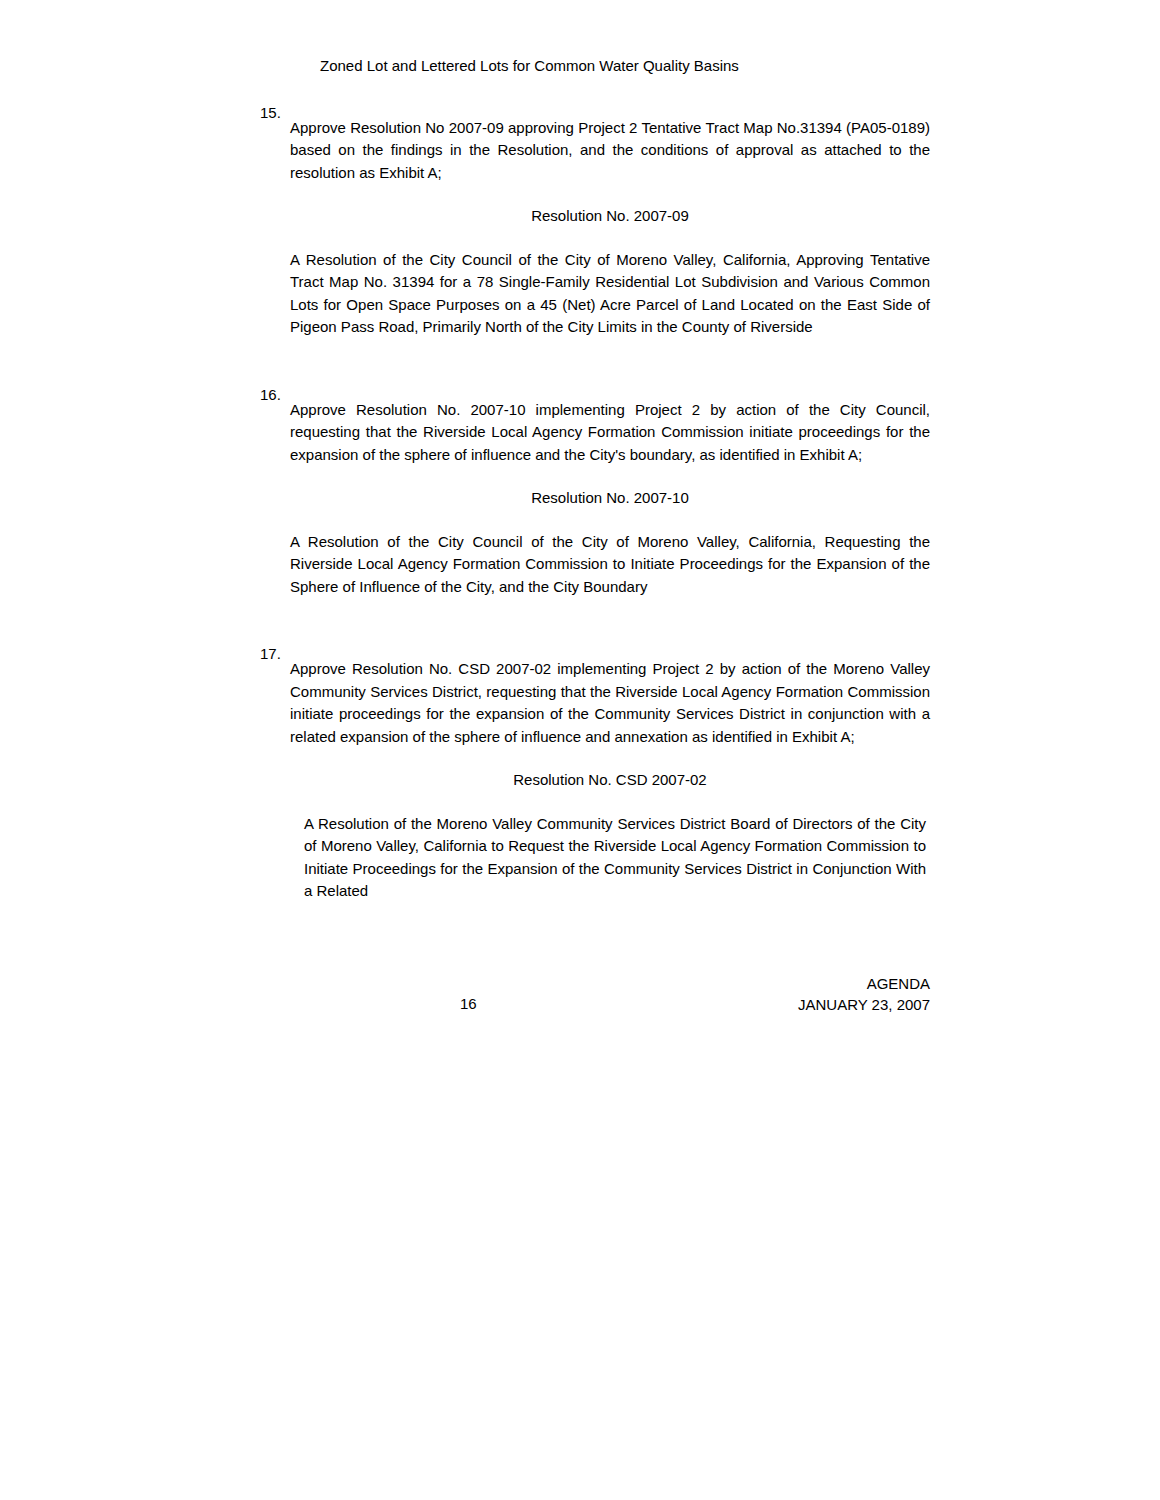Zoned Lot and Lettered Lots for Common Water Quality Basins
15.
Approve Resolution No 2007-09 approving Project 2 Tentative Tract Map No.31394 (PA05-0189) based on the findings in the Resolution, and the conditions of approval as attached to the resolution as Exhibit A;
Resolution No. 2007-09
A Resolution of the City Council of the City of Moreno Valley, California, Approving Tentative Tract Map No. 31394 for a 78 Single-Family Residential Lot Subdivision and Various Common Lots for Open Space Purposes on a 45 (Net) Acre Parcel of Land Located on the East Side of Pigeon Pass Road, Primarily North of the City Limits in the County of Riverside
16.
Approve Resolution No. 2007-10 implementing Project 2 by action of the City Council, requesting that the Riverside Local Agency Formation Commission initiate proceedings for the expansion of the sphere of influence and the City's boundary, as identified in Exhibit A;
Resolution No. 2007-10
A Resolution of the City Council of the City of Moreno Valley, California, Requesting the Riverside Local Agency Formation Commission to Initiate Proceedings for the Expansion of the Sphere of Influence of the City, and the City Boundary
17.
Approve Resolution No. CSD 2007-02 implementing Project 2 by action of the Moreno Valley Community Services District, requesting that the Riverside Local Agency Formation Commission initiate proceedings for the expansion of the Community Services District in conjunction with a related expansion of the sphere of influence and annexation as identified in Exhibit A;
Resolution No. CSD 2007-02
A Resolution of the Moreno Valley Community Services District Board of Directors of the City of Moreno Valley, California to Request the Riverside Local Agency Formation Commission to Initiate Proceedings for the Expansion of the Community Services District in Conjunction With a Related
16
AGENDA
JANUARY 23, 2007